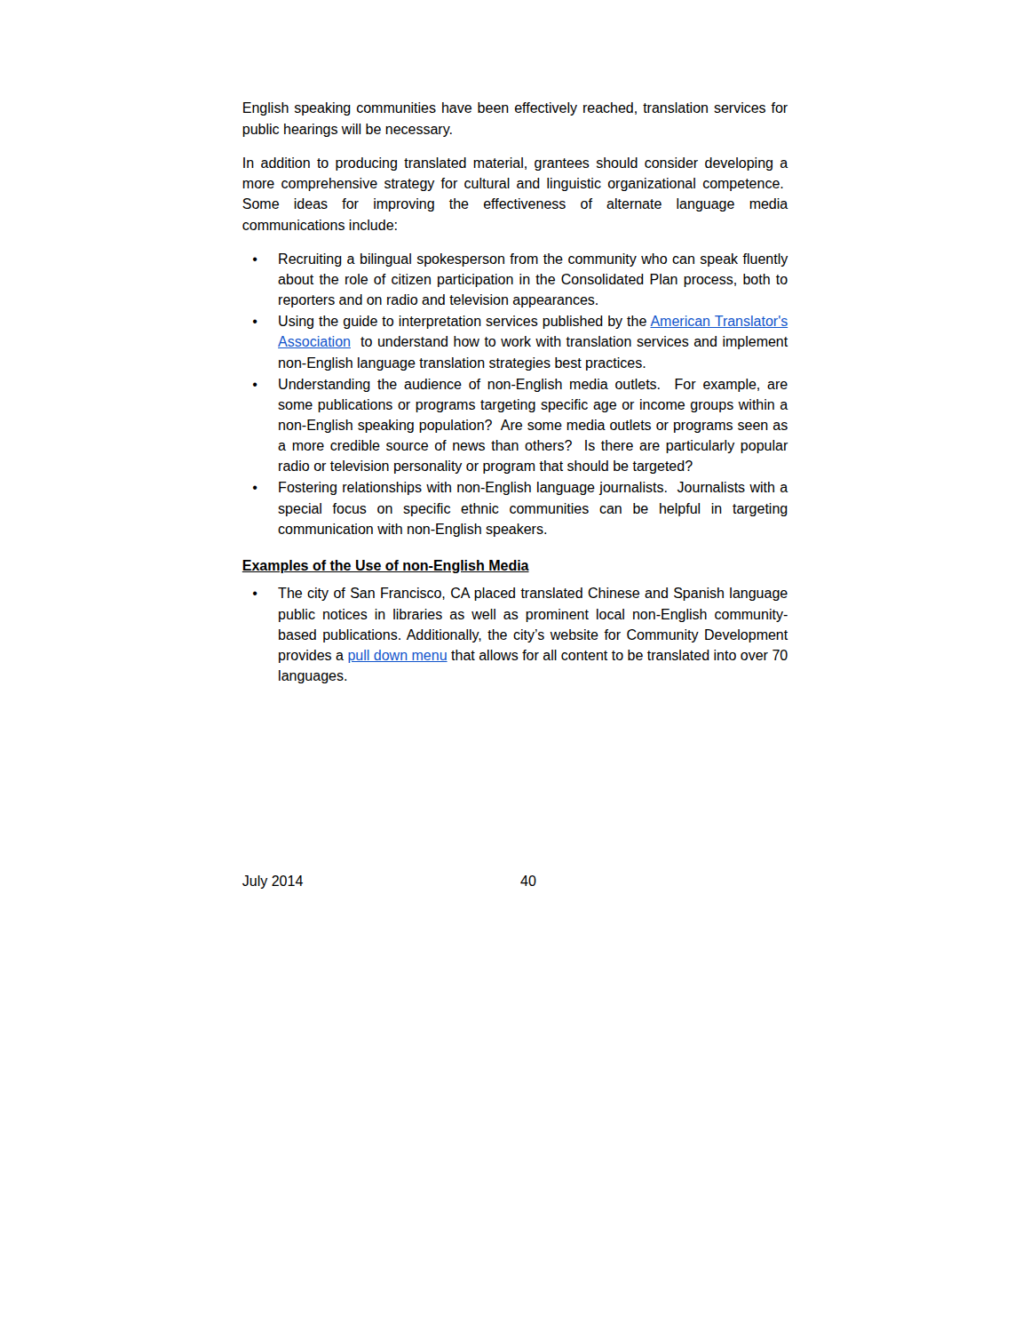English speaking communities have been effectively reached, translation services for public hearings will be necessary.
In addition to producing translated material, grantees should consider developing a more comprehensive strategy for cultural and linguistic organizational competence. Some ideas for improving the effectiveness of alternate language media communications include:
Recruiting a bilingual spokesperson from the community who can speak fluently about the role of citizen participation in the Consolidated Plan process, both to reporters and on radio and television appearances.
Using the guide to interpretation services published by the American Translator's Association to understand how to work with translation services and implement non-English language translation strategies best practices.
Understanding the audience of non-English media outlets. For example, are some publications or programs targeting specific age or income groups within a non-English speaking population? Are some media outlets or programs seen as a more credible source of news than others? Is there are particularly popular radio or television personality or program that should be targeted?
Fostering relationships with non-English language journalists. Journalists with a special focus on specific ethnic communities can be helpful in targeting communication with non-English speakers.
Examples of the Use of non-English Media
The city of San Francisco, CA placed translated Chinese and Spanish language public notices in libraries as well as prominent local non-English community-based publications. Additionally, the city’s website for Community Development provides a pull down menu that allows for all content to be translated into over 70 languages.
July 201440